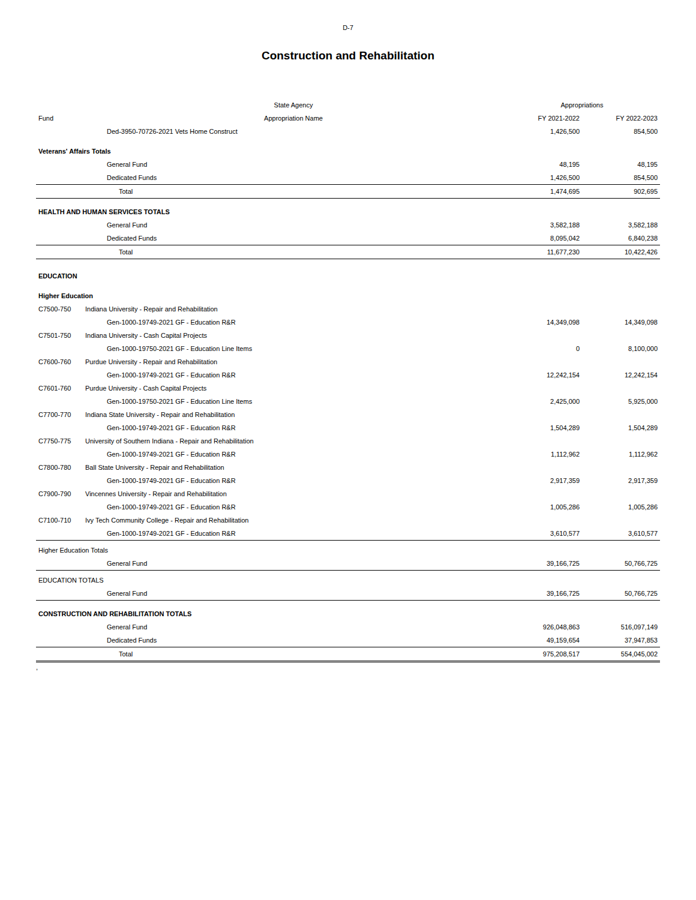D-7
Construction and Rehabilitation
| | State Agency | Appropriations |
| --- | --- | --- |
| Fund | Appropriation Name | FY 2021-2022 | FY 2022-2023 |
| | Ded-3950-70726-2021 Vets Home Construct | 1,426,500 | 854,500 |
| Veterans' Affairs Totals |
| | General Fund | 48,195 | 48,195 |
| | Dedicated Funds | 1,426,500 | 854,500 |
| | Total | 1,474,695 | 902,695 |
| HEALTH AND HUMAN SERVICES TOTALS |
| | General Fund | 3,582,188 | 3,582,188 |
| | Dedicated Funds | 8,095,042 | 6,840,238 |
| | Total | 11,677,230 | 10,422,426 |
| EDUCATION |
| Higher Education |
| C7500-750 | Indiana University - Repair and Rehabilitation | | |
| | Gen-1000-19749-2021 GF - Education R&R | 14,349,098 | 14,349,098 |
| C7501-750 | Indiana University - Cash Capital Projects | | |
| | Gen-1000-19750-2021 GF - Education Line Items | 0 | 8,100,000 |
| C7600-760 | Purdue University - Repair and Rehabilitation | | |
| | Gen-1000-19749-2021 GF - Education R&R | 12,242,154 | 12,242,154 |
| C7601-760 | Purdue University - Cash Capital Projects | | |
| | Gen-1000-19750-2021 GF - Education Line Items | 2,425,000 | 5,925,000 |
| C7700-770 | Indiana State University - Repair and Rehabilitation | | |
| | Gen-1000-19749-2021 GF - Education R&R | 1,504,289 | 1,504,289 |
| C7750-775 | University of Southern Indiana - Repair and Rehabilitation | | |
| | Gen-1000-19749-2021 GF - Education R&R | 1,112,962 | 1,112,962 |
| C7800-780 | Ball State University - Repair and Rehabilitation | | |
| | Gen-1000-19749-2021 GF - Education R&R | 2,917,359 | 2,917,359 |
| C7900-790 | Vincennes University - Repair and Rehabilitation | | |
| | Gen-1000-19749-2021 GF - Education R&R | 1,005,286 | 1,005,286 |
| C7100-710 | Ivy Tech Community College - Repair and Rehabilitation | | |
| | Gen-1000-19749-2021 GF - Education R&R | 3,610,577 | 3,610,577 |
| Higher Education Totals |
| | General Fund | 39,166,725 | 50,766,725 |
| EDUCATION TOTALS |
| | General Fund | 39,166,725 | 50,766,725 |
| CONSTRUCTION AND REHABILITATION TOTALS |
| | General Fund | 926,048,863 | 516,097,149 |
| | Dedicated Funds | 49,159,654 | 37,947,853 |
| | Total | 975,208,517 | 554,045,002 |
,